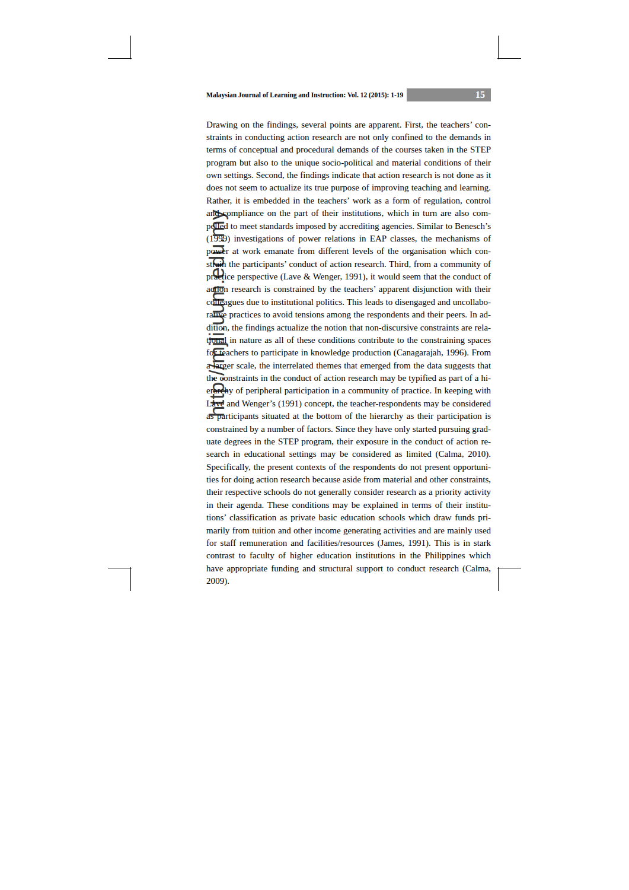http://mjli.uum.edu.my
Malaysian Journal of Learning and Instruction: Vol. 12 (2015): 1-19
15
Drawing on the findings, several points are apparent. First, the teachers’ constraints in conducting action research are not only confined to the demands in terms of conceptual and procedural demands of the courses taken in the STEP program but also to the unique socio-political and material conditions of their own settings. Second, the findings indicate that action research is not done as it does not seem to actualize its true purpose of improving teaching and learning. Rather, it is embedded in the teachers’ work as a form of regulation, control and compliance on the part of their institutions, which in turn are also compelled to meet standards imposed by accrediting agencies. Similar to Benesch’s (1999) investigations of power relations in EAP classes, the mechanisms of power at work emanate from different levels of the organisation which constrain the participants’ conduct of action research. Third, from a community of practice perspective (Lave & Wenger, 1991), it would seem that the conduct of action research is constrained by the teachers’ apparent disjunction with their colleagues due to institutional politics. This leads to disengaged and uncollaborative practices to avoid tensions among the respondents and their peers. In addition, the findings actualize the notion that non-discursive constraints are relational in nature as all of these conditions contribute to the constraining spaces for teachers to participate in knowledge production (Canagarajah, 1996). From a larger scale, the interrelated themes that emerged from the data suggests that the constraints in the conduct of action research may be typified as part of a hierarchy of peripheral participation in a community of practice. In keeping with Lave and Wenger’s (1991) concept, the teacher-respondents may be considered as participants situated at the bottom of the hierarchy as their participation is constrained by a number of factors. Since they have only started pursuing graduate degrees in the STEP program, their exposure in the conduct of action research in educational settings may be considered as limited (Calma, 2010). Specifically, the present contexts of the respondents do not present opportunities for doing action research because aside from material and other constraints, their respective schools do not generally consider research as a priority activity in their agenda. These conditions may be explained in terms of their institutions’ classification as private basic education schools which draw funds primarily from tuition and other income generating activities and are mainly used for staff remuneration and facilities/resources (James, 1991). This is in stark contrast to faculty of higher education institutions in the Philippines which have appropriate funding and structural support to conduct research (Calma, 2009).